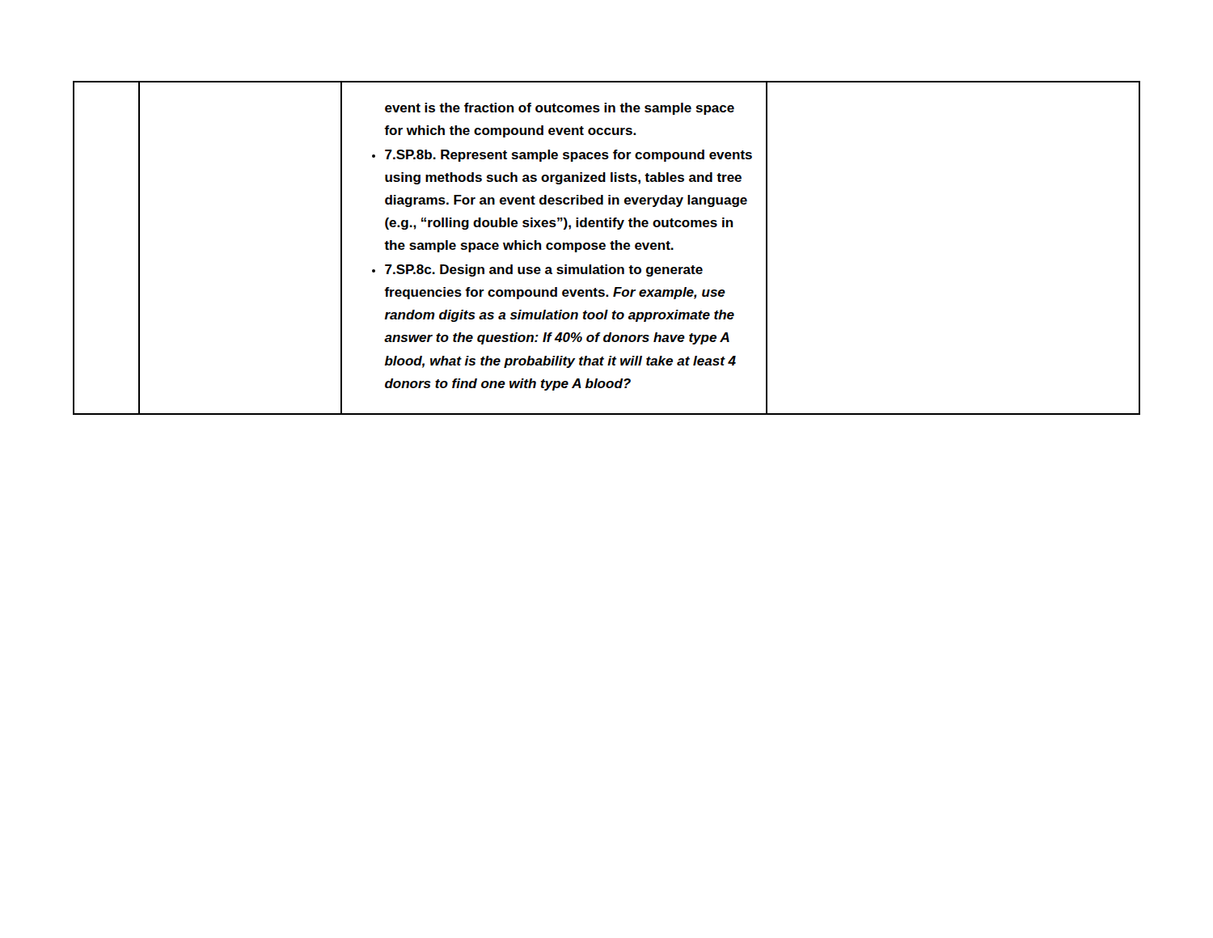| | | event is the fraction of outcomes in the sample space for which the compound event occurs. 7.SP.8b. Represent sample spaces for compound events using methods such as organized lists, tables and tree diagrams. For an event described in everyday language (e.g., “rolling double sixes”), identify the outcomes in the sample space which compose the event. 7.SP.8c. Design and use a simulation to generate frequencies for compound events. For example, use random digits as a simulation tool to approximate the answer to the question: If 40% of donors have type A blood, what is the probability that it will take at least 4 donors to find one with type A blood? | |